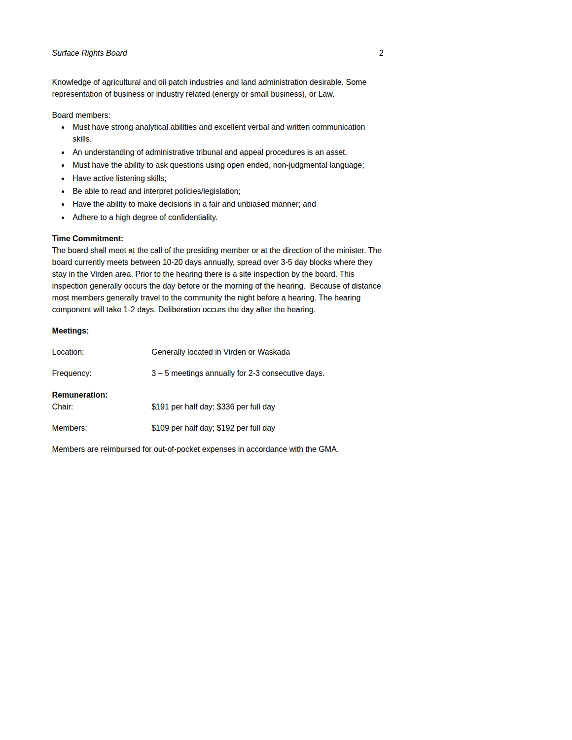Surface Rights Board 2
Knowledge of agricultural and oil patch industries and land administration desirable. Some representation of business or industry related (energy or small business), or Law.
Board members:
Must have strong analytical abilities and excellent verbal and written communication skills.
An understanding of administrative tribunal and appeal procedures is an asset.
Must have the ability to ask questions using open ended, non-judgmental language;
Have active listening skills;
Be able to read and interpret policies/legislation;
Have the ability to make decisions in a fair and unbiased manner; and
Adhere to a high degree of confidentiality.
Time Commitment:
The board shall meet at the call of the presiding member or at the direction of the minister. The board currently meets between 10-20 days annually, spread over 3-5 day blocks where they stay in the Virden area. Prior to the hearing there is a site inspection by the board. This inspection generally occurs the day before or the morning of the hearing. Because of distance most members generally travel to the community the night before a hearing. The hearing component will take 1-2 days. Deliberation occurs the day after the hearing.
Meetings:
| Location: | Generally located in Virden or Waskada |
| Frequency: | 3 – 5 meetings annually for 2-3 consecutive days. |
Remuneration:
| Chair: | $191 per half day; $336 per full day |
| Members: | $109 per half day; $192 per full day |
Members are reimbursed for out-of-pocket expenses in accordance with the GMA.